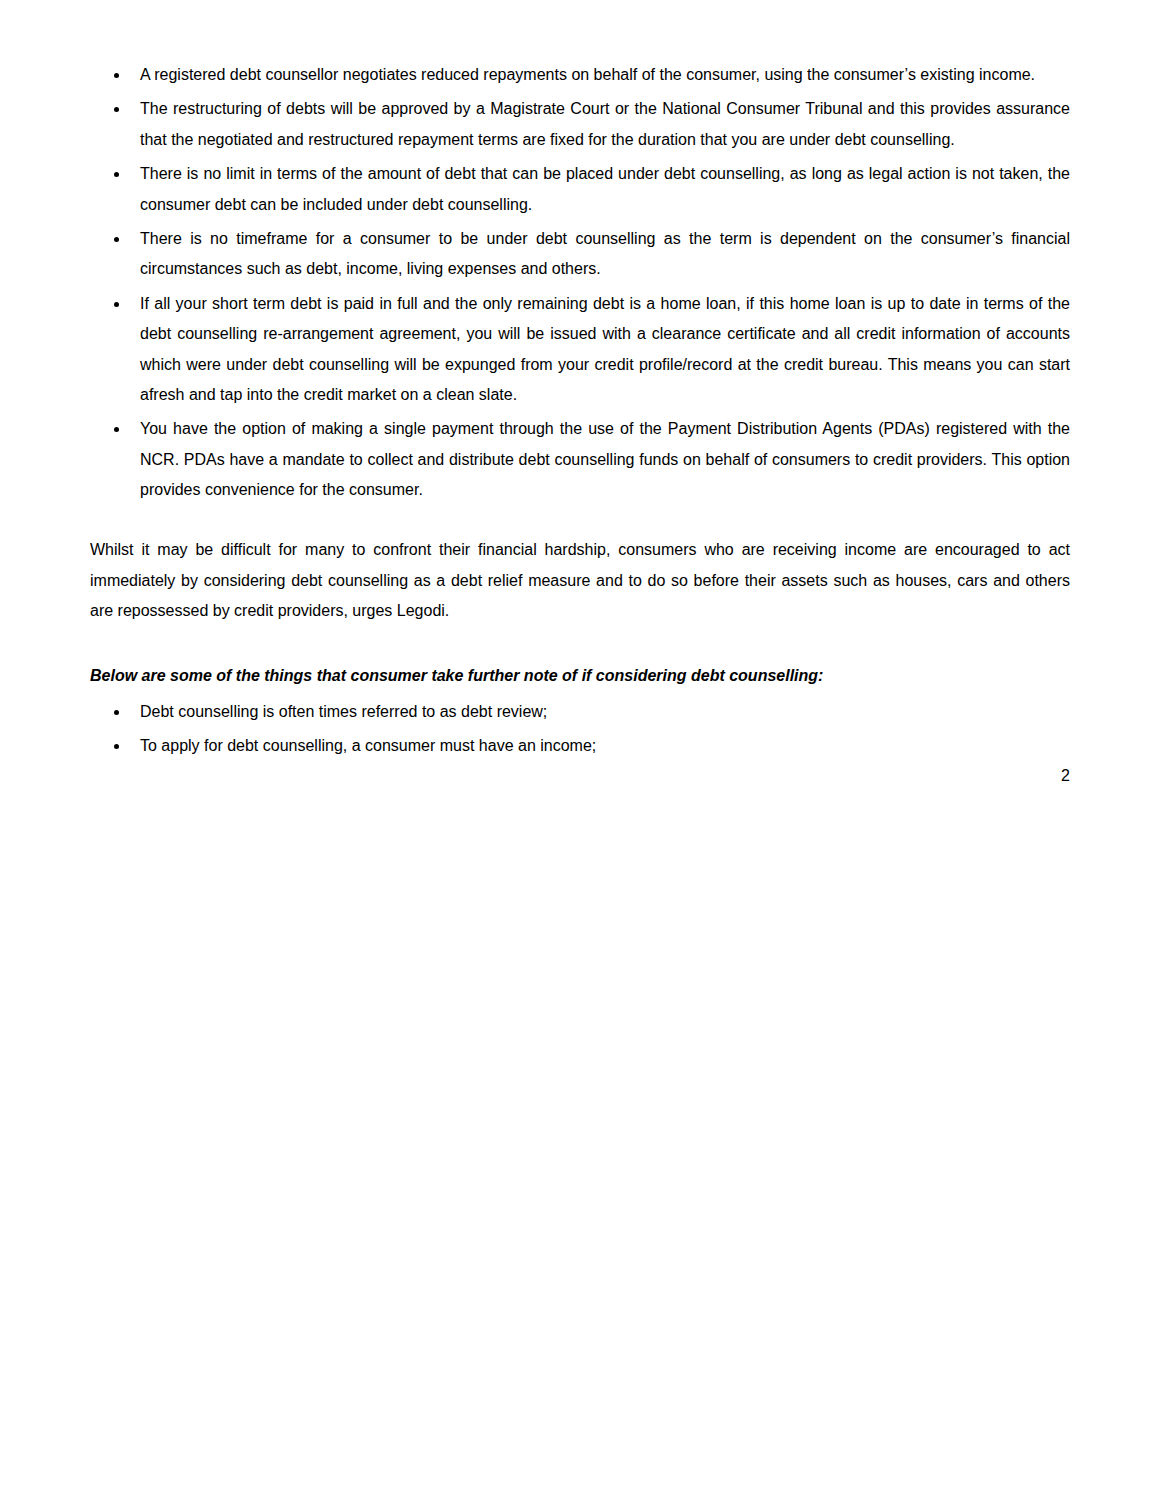A registered debt counsellor negotiates reduced repayments on behalf of the consumer, using the consumer’s existing income.
The restructuring of debts will be approved by a Magistrate Court or the National Consumer Tribunal and this provides assurance that the negotiated and restructured repayment terms are fixed for the duration that you are under debt counselling.
There is no limit in terms of the amount of debt that can be placed under debt counselling, as long as legal action is not taken, the consumer debt can be included under debt counselling.
There is no timeframe for a consumer to be under debt counselling as the term is dependent on the consumer’s financial circumstances such as debt, income, living expenses and others.
If all your short term debt is paid in full and the only remaining debt is a home loan, if this home loan is up to date in terms of the debt counselling re-arrangement agreement, you will be issued with a clearance certificate and all credit information of accounts which were under debt counselling will be expunged from your credit profile/record at the credit bureau. This means you can start afresh and tap into the credit market on a clean slate.
You have the option of making a single payment through the use of the Payment Distribution Agents (PDAs) registered with the NCR. PDAs have a mandate to collect and distribute debt counselling funds on behalf of consumers to credit providers. This option provides convenience for the consumer.
Whilst it may be difficult for many to confront their financial hardship, consumers who are receiving income are encouraged to act immediately by considering debt counselling as a debt relief measure and to do so before their assets such as houses, cars and others are repossessed by credit providers, urges Legodi.
Below are some of the things that consumer take further note of if considering debt counselling:
Debt counselling is often times referred to as debt review;
To apply for debt counselling, a consumer must have an income;
2